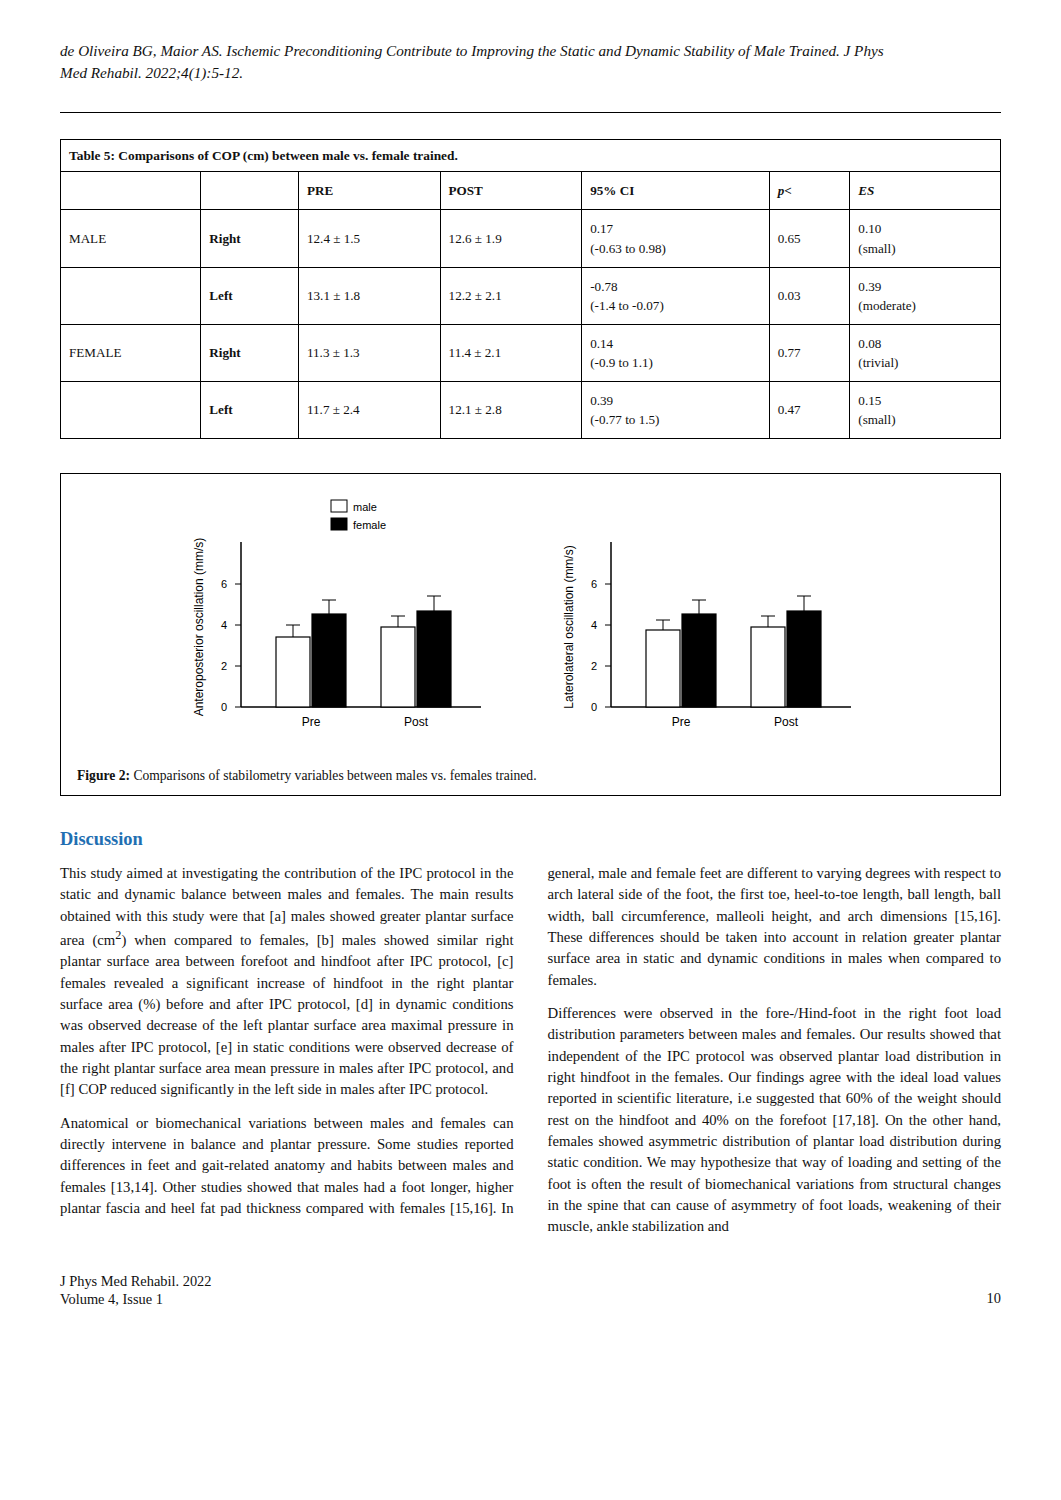de Oliveira BG, Maior AS. Ischemic Preconditioning Contribute to Improving the Static and Dynamic Stability of Male Trained. J Phys Med Rehabil. 2022;4(1):5-12.
Table 5 : Comparisons of COP (cm) between male vs. female trained.
| | | PRE | POST | 95% CI | p< | ES |
| --- | --- | --- | --- | --- | --- | --- |
| MALE | Right | 12.4 ± 1.5 | 12.6 ± 1.9 | 0.17 (-0.63 to 0.98) | 0.65 | 0.10 (small) |
| | Left | 13.1 ± 1.8 | 12.2 ± 2.1 | -0.78 (-1.4 to -0.07) | 0.03 | 0.39 (moderate) |
| FEMALE | Right | 11.3 ± 1.3 | 11.4 ± 2.1 | 0.14 (-0.9 to 1.1) | 0.77 | 0.08 (trivial) |
| | Left | 11.7 ± 2.4 | 12.1 ± 2.8 | 0.39 (-0.77 to 1.5) | 0.47 | 0.15 (small) |
male female 0 2 4 6 Anteroposterior oscillation (mm/s) Pre Post 0 2 4 6 Laterolateral oscillation (mm/s) Pre Post
Figure 2: Comparisons of stabilometry variables between males vs. females trained.
Discussion
This study aimed at investigating the contribution of the IPC protocol in the static and dynamic balance between males and females. The main results obtained with this study were that [a] males showed greater plantar surface area (cm2) when compared to females, [b] males showed similar right plantar surface area between forefoot and hindfoot after IPC protocol, [c] females revealed a significant increase of hindfoot in the right plantar surface area (%) before and after IPC protocol, [d] in dynamic conditions was observed decrease of the left plantar surface area maximal pressure in males after IPC protocol, [e] in static conditions were observed decrease of the right plantar surface area mean pressure in males after IPC protocol, and [f] COP reduced significantly in the left side in males after IPC protocol.
Anatomical or biomechanical variations between males and females can directly intervene in balance and plantar pressure. Some studies reported differences in feet and gait-related anatomy and habits between males and females [13,14]. Other studies showed that males had a foot longer, higher plantar fascia and heel fat pad thickness compared with females [15,16]. In general, male and female feet are different to varying degrees with respect to arch lateral side of the foot, the first toe, heel-to-toe length, ball length, ball width, ball circumference, malleoli height, and arch dimensions [15,16]. These differences should be taken into account in relation greater plantar surface area in static and dynamic conditions in males when compared to females.
Differences were observed in the fore-/Hind-foot in the right foot load distribution parameters between males and females. Our results showed that independent of the IPC protocol was observed plantar load distribution in right hindfoot in the females. Our findings agree with the ideal load values reported in scientific literature, i.e suggested that 60% of the weight should rest on the hindfoot and 40% on the forefoot [17,18]. On the other hand, females showed asymmetric distribution of plantar load distribution during static condition. We may hypothesize that way of loading and setting of the foot is often the result of biomechanical variations from structural changes in the spine that can cause of asymmetry of foot loads, weakening of their muscle, ankle stabilization and
J Phys Med Rehabil. 2022
Volume 4, Issue 1
10